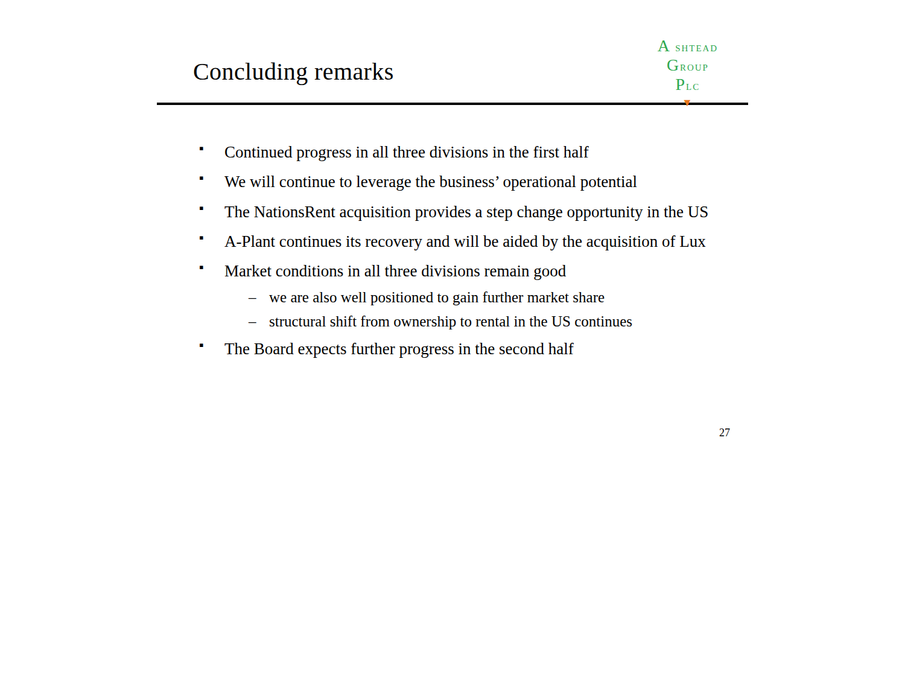A shtead
Group
Plc
▼
Concluding remarks
Continued progress in all three divisions in the first half
We will continue to leverage the business’ operational potential
The NationsRent acquisition provides a step change opportunity in the US
A-Plant continues its recovery and will be aided by the acquisition of Lux
Market conditions in all three divisions remain good
we are also well positioned to gain further market share
structural shift from ownership to rental in the US continues
The Board expects further progress in the second half
27